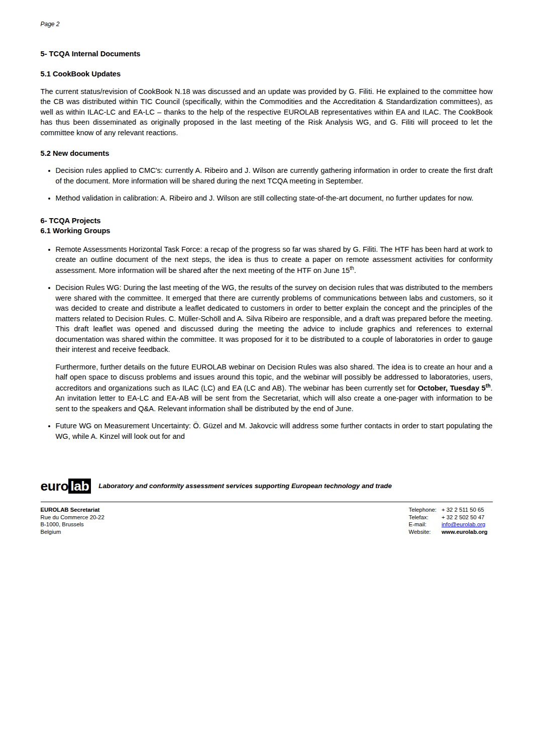Page 2
5- TCQA Internal Documents
5.1 CookBook Updates
The current status/revision of CookBook N.18 was discussed and an update was provided by G. Filiti. He explained to the committee how the CB was distributed within TIC Council (specifically, within the Commodities and the Accreditation & Standardization committees), as well as within ILAC-LC and EA-LC – thanks to the help of the respective EUROLAB representatives within EA and ILAC. The CookBook has thus been disseminated as originally proposed in the last meeting of the Risk Analysis WG, and G. Filiti will proceed to let the committee know of any relevant reactions.
5.2 New documents
Decision rules applied to CMC's: currently A. Ribeiro and J. Wilson are currently gathering information in order to create the first draft of the document. More information will be shared during the next TCQA meeting in September.
Method validation in calibration: A. Ribeiro and J. Wilson are still collecting state-of-the-art document, no further updates for now.
6- TCQA Projects
6.1 Working Groups
Remote Assessments Horizontal Task Force: a recap of the progress so far was shared by G. Filiti. The HTF has been hard at work to create an outline document of the next steps, the idea is thus to create a paper on remote assessment activities for conformity assessment. More information will be shared after the next meeting of the HTF on June 15th.
Decision Rules WG: During the last meeting of the WG, the results of the survey on decision rules that was distributed to the members were shared with the committee. It emerged that there are currently problems of communications between labs and customers, so it was decided to create and distribute a leaflet dedicated to customers in order to better explain the concept and the principles of the matters related to Decision Rules. C. Müller-Schöll and A. Silva Ribeiro are responsible, and a draft was prepared before the meeting. This draft leaflet was opened and discussed during the meeting the advice to include graphics and references to external documentation was shared within the committee. It was proposed for it to be distributed to a couple of laboratories in order to gauge their interest and receive feedback.
Furthermore, further details on the future EUROLAB webinar on Decision Rules was also shared. The idea is to create an hour and a half open space to discuss problems and issues around this topic, and the webinar will possibly be addressed to laboratories, users, accreditors and organizations such as ILAC (LC) and EA (LC and AB). The webinar has been currently set for October, Tuesday 5th. An invitation letter to EA-LC and EA-AB will be sent from the Secretariat, which will also create a one-pager with information to be sent to the speakers and Q&A. Relevant information shall be distributed by the end of June.
Future WG on Measurement Uncertainty: Ö. Güzel and M. Jakovcic will address some further contacts in order to start populating the WG, while A. Kinzel will look out for and
euro lab
Laboratory and conformity assessment services supporting European technology and trade
EUROLAB Secretariat
Rue du Commerce 20-22
B-1000, Brussels
Belgium
| Telephone: | + 32 2 511 50 65 |
| Telefax: | + 32 2 502 50 47 |
| E-mail: | info@eurolab.org |
| Website: | www.eurolab.org |